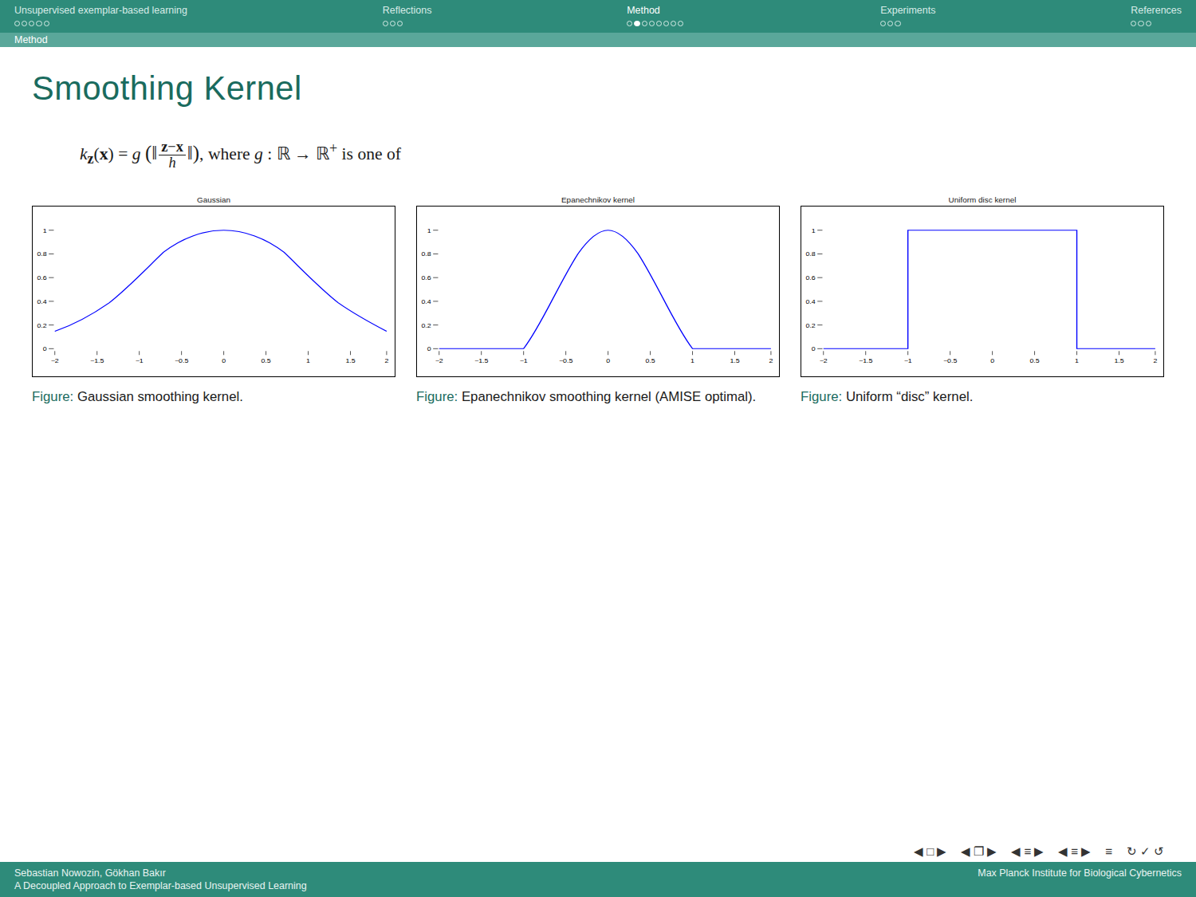Unsupervised exemplar-based learning
Reflections
Method
Experiments
References
Method
Smoothing Kernel
kz(x) = g (‖z−x h‖), where g : ℝ → ℝ+ is one of
Gaussian
1 0.8 0.6 0.4 0.2 0 −2 −1.5 −1 −0.5 0 0.5 1 1.5 2
Figure: Gaussian smoothing kernel.
Epanechnikov kernel
1 0.8 0.6 0.4 0.2 0 −2 −1.5 −1 −0.5 0 0.5 1 1.5 2
Figure: Epanechnikov smoothing kernel (AMISE optimal).
Uniform disc kernel
1 0.8 0.6 0.4 0.2 0 −2 −1.5 −1 −0.5 0 0.5 1 1.5 2
Figure: Uniform “disc” kernel.
◀□▶ ◀❐▶ ◀≡▶ ◀≡▶ ≡ ↻✓↺
Sebastian Nowozin, Gökhan Bakır
A Decoupled Approach to Exemplar-based Unsupervised Learning
Max Planck Institute for Biological Cybernetics